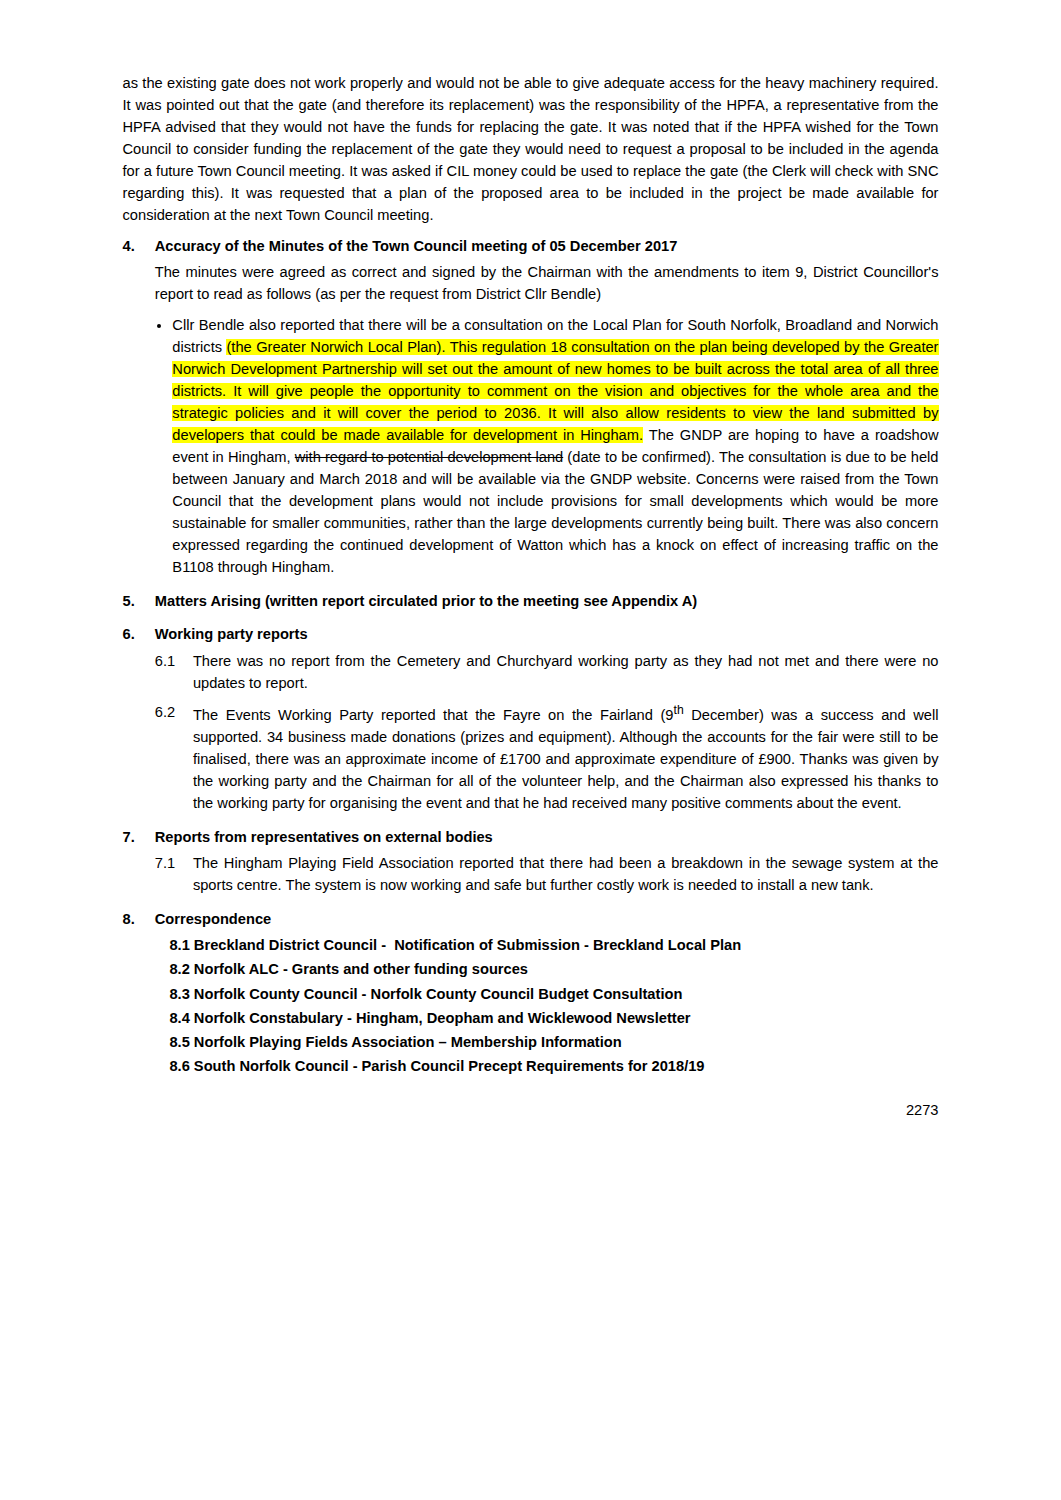as the existing gate does not work properly and would not be able to give adequate access for the heavy machinery required. It was pointed out that the gate (and therefore its replacement) was the responsibility of the HPFA, a representative from the HPFA advised that they would not have the funds for replacing the gate. It was noted that if the HPFA wished for the Town Council to consider funding the replacement of the gate they would need to request a proposal to be included in the agenda for a future Town Council meeting. It was asked if CIL money could be used to replace the gate (the Clerk will check with SNC regarding this). It was requested that a plan of the proposed area to be included in the project be made available for consideration at the next Town Council meeting.
4. Accuracy of the Minutes of the Town Council meeting of 05 December 2017
The minutes were agreed as correct and signed by the Chairman with the amendments to item 9, District Councillor's report to read as follows (as per the request from District Cllr Bendle)
Cllr Bendle also reported that there will be a consultation on the Local Plan for South Norfolk, Broadland and Norwich districts (the Greater Norwich Local Plan). This regulation 18 consultation on the plan being developed by the Greater Norwich Development Partnership will set out the amount of new homes to be built across the total area of all three districts. It will give people the opportunity to comment on the vision and objectives for the whole area and the strategic policies and it will cover the period to 2036. It will also allow residents to view the land submitted by developers that could be made available for development in Hingham. The GNDP are hoping to have a roadshow event in Hingham, with regard to potential development land (date to be confirmed). The consultation is due to be held between January and March 2018 and will be available via the GNDP website. Concerns were raised from the Town Council that the development plans would not include provisions for small developments which would be more sustainable for smaller communities, rather than the large developments currently being built. There was also concern expressed regarding the continued development of Watton which has a knock on effect of increasing traffic on the B1108 through Hingham.
5. Matters Arising (written report circulated prior to the meeting see Appendix A)
6. Working party reports
6.1 There was no report from the Cemetery and Churchyard working party as they had not met and there were no updates to report.
6.2 The Events Working Party reported that the Fayre on the Fairland (9th December) was a success and well supported. 34 business made donations (prizes and equipment). Although the accounts for the fair were still to be finalised, there was an approximate income of £1700 and approximate expenditure of £900. Thanks was given by the working party and the Chairman for all of the volunteer help, and the Chairman also expressed his thanks to the working party for organising the event and that he had received many positive comments about the event.
7. Reports from representatives on external bodies
7.1 The Hingham Playing Field Association reported that there had been a breakdown in the sewage system at the sports centre. The system is now working and safe but further costly work is needed to install a new tank.
8. Correspondence
8.1 Breckland District Council - Notification of Submission - Breckland Local Plan
8.2 Norfolk ALC - Grants and other funding sources
8.3 Norfolk County Council - Norfolk County Council Budget Consultation
8.4 Norfolk Constabulary - Hingham, Deopham and Wicklewood Newsletter
8.5 Norfolk Playing Fields Association – Membership Information
8.6 South Norfolk Council - Parish Council Precept Requirements for 2018/19
2273